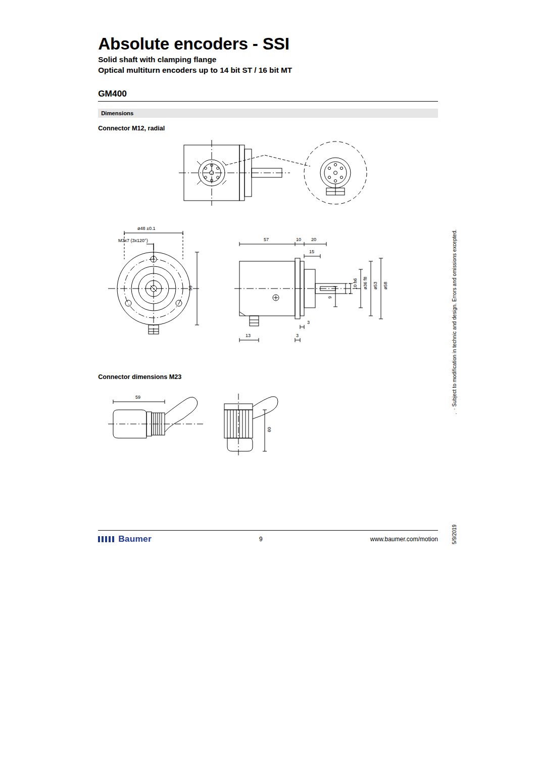Absolute encoders - SSI
Solid shaft with clamping flange
Optical multiturn encoders up to 14 bit ST / 16 bit MT
GM400
Dimensions
Connector M12, radial
ø48 ±0.1 M3x7 (3x120°) 59 57 10 20 15 10 h6 9 ø36 f8 ø53 ø58 3 3 13
Connector dimensions M23
59 60
· Subject to modification in technic and design. Errors and omissions excepted.
·
5/9/2019
Baumer
9
www.baumer.com/motion